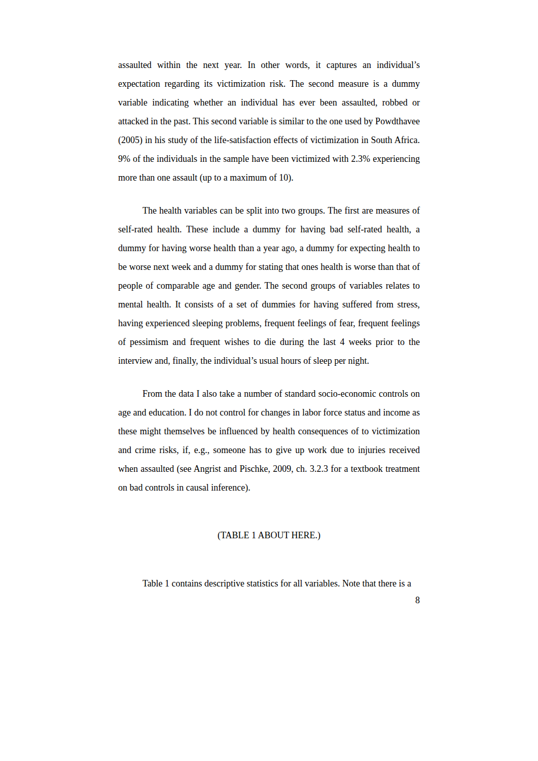assaulted within the next year. In other words, it captures an individual’s expectation regarding its victimization risk. The second measure is a dummy variable indicating whether an individual has ever been assaulted, robbed or attacked in the past. This second variable is similar to the one used by Powdthavee (2005) in his study of the life-satisfaction effects of victimization in South Africa. 9% of the individuals in the sample have been victimized with 2.3% experiencing more than one assault (up to a maximum of 10).
The health variables can be split into two groups. The first are measures of self-rated health. These include a dummy for having bad self-rated health, a dummy for having worse health than a year ago, a dummy for expecting health to be worse next week and a dummy for stating that ones health is worse than that of people of comparable age and gender. The second groups of variables relates to mental health. It consists of a set of dummies for having suffered from stress, having experienced sleeping problems, frequent feelings of fear, frequent feelings of pessimism and frequent wishes to die during the last 4 weeks prior to the interview and, finally, the individual’s usual hours of sleep per night.
From the data I also take a number of standard socio-economic controls on age and education. I do not control for changes in labor force status and income as these might themselves be influenced by health consequences of to victimization and crime risks, if, e.g., someone has to give up work due to injuries received when assaulted (see Angrist and Pischke, 2009, ch. 3.2.3 for a textbook treatment on bad controls in causal inference).
(TABLE 1 ABOUT HERE.)
Table 1 contains descriptive statistics for all variables. Note that there is a
8